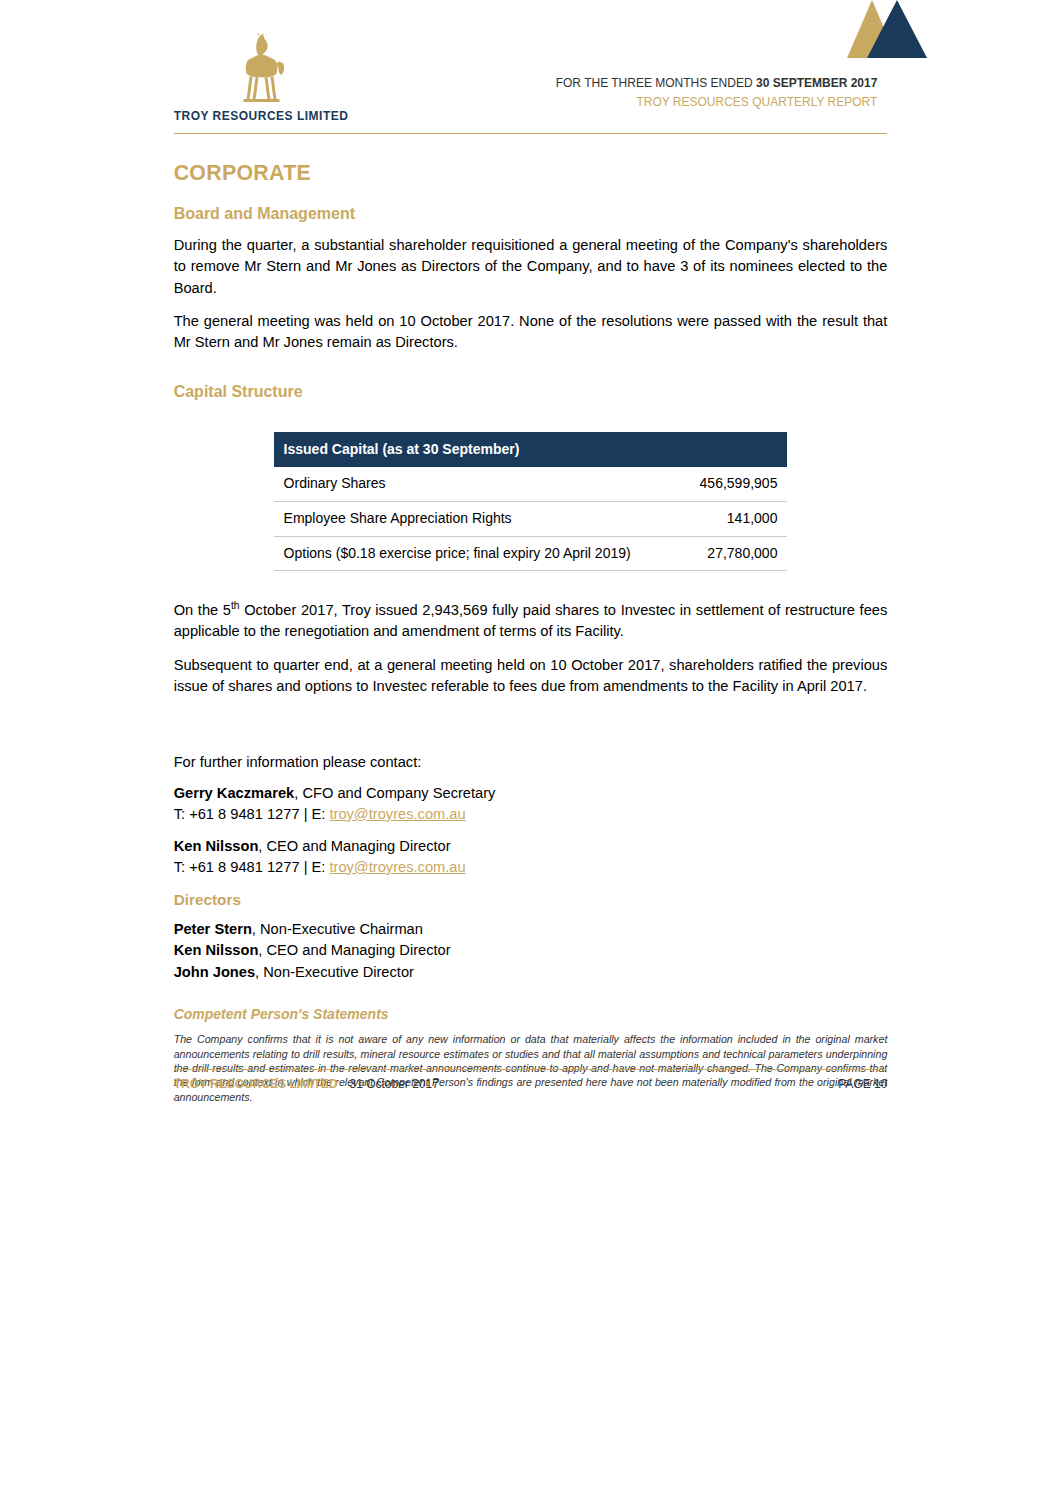TROY RESOURCES LIMITED
FOR THE THREE MONTHS ENDED 30 SEPTEMBER 2017
TROY RESOURCES QUARTERLY REPORT
CORPORATE
Board and Management
During the quarter, a substantial shareholder requisitioned a general meeting of the Company's shareholders to remove Mr Stern and Mr Jones as Directors of the Company, and to have 3 of its nominees elected to the Board.
The general meeting was held on 10 October 2017. None of the resolutions were passed with the result that Mr Stern and Mr Jones remain as Directors.
Capital Structure
| Issued Capital (as at 30 September) |
| --- |
| Ordinary Shares | 456,599,905 |
| Employee Share Appreciation Rights | 141,000 |
| Options ($0.18 exercise price; final expiry 20 April 2019) | 27,780,000 |
On the 5th October 2017, Troy issued 2,943,569 fully paid shares to Investec in settlement of restructure fees applicable to the renegotiation and amendment of terms of its Facility.
Subsequent to quarter end, at a general meeting held on 10 October 2017, shareholders ratified the previous issue of shares and options to Investec referable to fees due from amendments to the Facility in April 2017.
For further information please contact:
Gerry Kaczmarek, CFO and Company Secretary
T: +61 8 9481 1277 | E: troy@troyres.com.au
Ken Nilsson, CEO and Managing Director
T: +61 8 9481 1277 | E: troy@troyres.com.au
Directors
Peter Stern, Non-Executive Chairman
Ken Nilsson, CEO and Managing Director
John Jones, Non-Executive Director
Competent Person's Statements
The Company confirms that it is not aware of any new information or data that materially affects the information included in the original market announcements relating to drill results, mineral resource estimates or studies and that all material assumptions and technical parameters underpinning the drill results and estimates in the relevant market announcements continue to apply and have not materially changed. The Company confirms that the form and context in which the relevant Competent Person's findings are presented here have not been materially modified from the original market announcements.
TROY RESOURCES LIMITED31 October 2017
PAGE 10